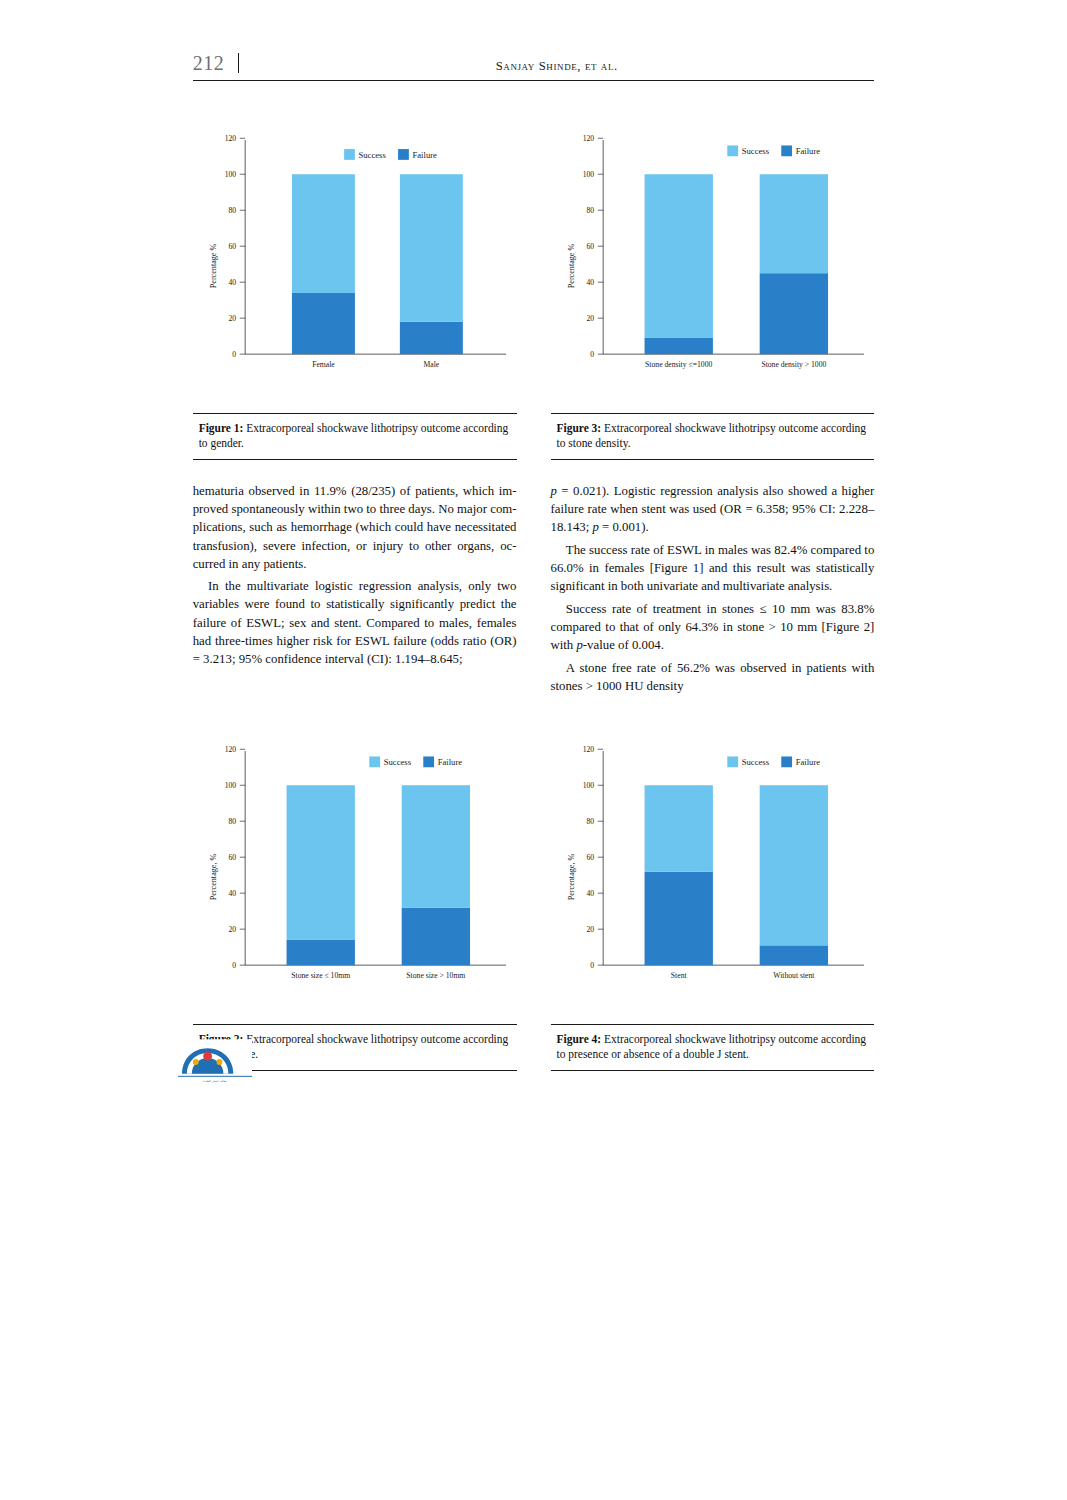212
Sanjay Shinde, et al.
0 20 40 60 80 100 120 Percentage % Success Failure Female Male
Figure 1: Extracorporeal shockwave lithotripsy outcome according to gender.
0 20 40 60 80 100 120 Percentage % Success Failure Stone density ≤=1000 Stone density > 1000
Figure 3: Extracorporeal shockwave lithotripsy outcome according to stone density.
hematuria observed in 11.9% (28/235) of patients, which improved spontaneously within two to three days. No major complications, such as hemorrhage (which could have necessitated transfusion), severe infection, or injury to other organs, occurred in any patients.
In the multivariate logistic regression analysis, only two variables were found to statistically significantly predict the failure of ESWL; sex and stent. Compared to males, females had three-times higher risk for ESWL failure (odds ratio (OR) = 3.213; 95% confidence interval (CI): 1.194–8.645;
p = 0.021). Logistic regression analysis also showed a higher failure rate when stent was used (OR = 6.358; 95% CI: 2.228–18.143; p = 0.001).
The success rate of ESWL in males was 82.4% compared to 66.0% in females [Figure 1] and this result was statistically significant in both univariate and multivariate analysis.
Success rate of treatment in stones ≤ 10 mm was 83.8% compared to that of only 64.3% in stone > 10 mm [Figure 2] with p-value of 0.004.
A stone free rate of 56.2% was observed in patients with stones > 1000 HU density
0 20 40 60 80 100 120 Percentage, % Success Failure Stone size ≤ 10mm Stone size > 10mm
Figure 2: Extracorporeal shockwave lithotripsy outcome according to stone size.
0 20 40 60 80 100 120 Percentage, % Success Failure Stent Without stent
Figure 4: Extracorporeal shockwave lithotripsy outcome according to presence or absence of a double J stent.
مجلة عمان الطبية